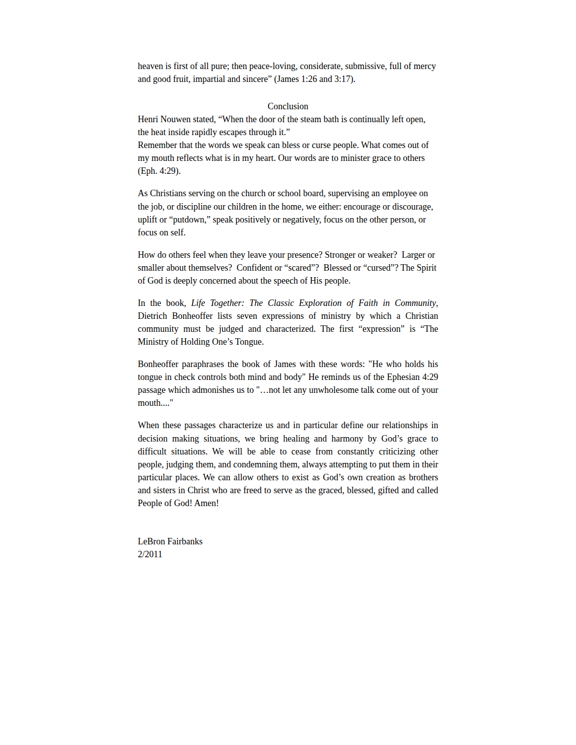heaven is first of all pure; then peace-loving, considerate, submissive, full of mercy and good fruit, impartial and sincere” (James 1:26 and 3:17).
Conclusion
Henri Nouwen stated, “When the door of the steam bath is continually left open, the heat inside rapidly escapes through it.”
Remember that the words we speak can bless or curse people. What comes out of my mouth reflects what is in my heart. Our words are to minister grace to others (Eph. 4:29).
As Christians serving on the church or school board, supervising an employee on the job, or discipline our children in the home, we either: encourage or discourage, uplift or “putdown,” speak positively or negatively, focus on the other person, or focus on self.
How do others feel when they leave your presence? Stronger or weaker? Larger or smaller about themselves? Confident or “scared”? Blessed or “cursed”? The Spirit of God is deeply concerned about the speech of His people.
In the book, Life Together: The Classic Exploration of Faith in Community, Dietrich Bonheoffer lists seven expressions of ministry by which a Christian community must be judged and characterized. The first “expression” is “The Ministry of Holding One’s Tongue.
Bonheoffer paraphrases the book of James with these words: "He who holds his tongue in check controls both mind and body" He reminds us of the Ephesian 4:29 passage which admonishes us to "…not let any unwholesome talk come out of your mouth...."
When these passages characterize us and in particular define our relationships in decision making situations, we bring healing and harmony by God’s grace to difficult situations. We will be able to cease from constantly criticizing other people, judging them, and condemning them, always attempting to put them in their particular places. We can allow others to exist as God’s own creation as brothers and sisters in Christ who are freed to serve as the graced, blessed, gifted and called People of God! Amen!
LeBron Fairbanks
2/2011